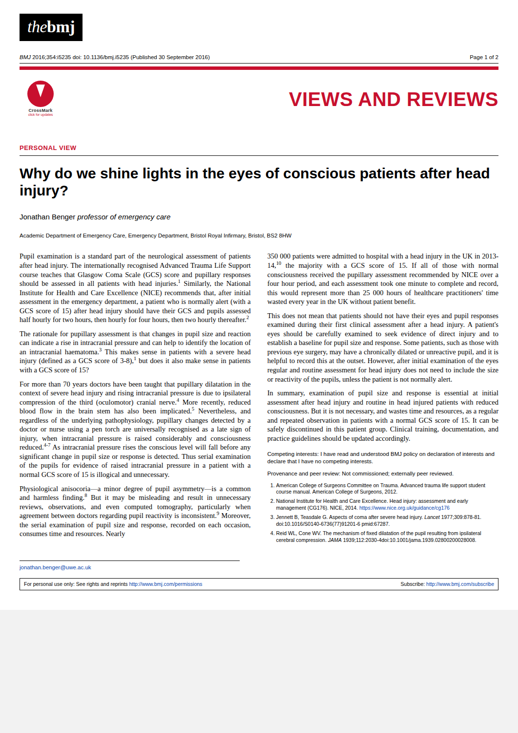thebmj
BMJ 2016;354:i5235 doi: 10.1136/bmj.i5235 (Published 30 September 2016) Page 1 of 2
VIEWS AND REVIEWS
CrossMark
click for updates
PERSONAL VIEW
Why do we shine lights in the eyes of conscious patients after head injury?
Jonathan Benger professor of emergency care
Academic Department of Emergency Care, Emergency Department, Bristol Royal Infirmary, Bristol, BS2 8HW
Pupil examination is a standard part of the neurological assessment of patients after head injury. The internationally recognised Advanced Trauma Life Support course teaches that Glasgow Coma Scale (GCS) score and pupillary responses should be assessed in all patients with head injuries.1 Similarly, the National Institute for Health and Care Excellence (NICE) recommends that, after initial assessment in the emergency department, a patient who is normally alert (with a GCS score of 15) after head injury should have their GCS and pupils assessed half hourly for two hours, then hourly for four hours, then two hourly thereafter.2
The rationale for pupillary assessment is that changes in pupil size and reaction can indicate a rise in intracranial pressure and can help to identify the location of an intracranial haematoma.3 This makes sense in patients with a severe head injury (defined as a GCS score of 3-8),1 but does it also make sense in patients with a GCS score of 15?
For more than 70 years doctors have been taught that pupillary dilatation in the context of severe head injury and rising intracranial pressure is due to ipsilateral compression of the third (oculomotor) cranial nerve.4 More recently, reduced blood flow in the brain stem has also been implicated.5 Nevertheless, and regardless of the underlying pathophysiology, pupillary changes detected by a doctor or nurse using a pen torch are universally recognised as a late sign of injury, when intracranial pressure is raised considerably and consciousness reduced.4-7 As intracranial pressure rises the conscious level will fall before any significant change in pupil size or response is detected. Thus serial examination of the pupils for evidence of raised intracranial pressure in a patient with a normal GCS score of 15 is illogical and unnecessary.
Physiological anisocoria—a minor degree of pupil asymmetry—is a common and harmless finding.8 But it may be misleading and result in unnecessary reviews, observations, and even computed tomography, particularly when agreement between doctors regarding pupil reactivity is inconsistent.9 Moreover, the serial examination of pupil size and response, recorded on each occasion, consumes time and resources. Nearly
350 000 patients were admitted to hospital with a head injury in the UK in 2013-14,10 the majority with a GCS score of 15. If all of those with normal consciousness received the pupillary assessment recommended by NICE over a four hour period, and each assessment took one minute to complete and record, this would represent more than 25 000 hours of healthcare practitioners' time wasted every year in the UK without patient benefit.
This does not mean that patients should not have their eyes and pupil responses examined during their first clinical assessment after a head injury. A patient's eyes should be carefully examined to seek evidence of direct injury and to establish a baseline for pupil size and response. Some patients, such as those with previous eye surgery, may have a chronically dilated or unreactive pupil, and it is helpful to record this at the outset. However, after initial examination of the eyes regular and routine assessment for head injury does not need to include the size or reactivity of the pupils, unless the patient is not normally alert.
In summary, examination of pupil size and response is essential at initial assessment after head injury and routine in head injured patients with reduced consciousness. But it is not necessary, and wastes time and resources, as a regular and repeated observation in patients with a normal GCS score of 15. It can be safely discontinued in this patient group. Clinical training, documentation, and practice guidelines should be updated accordingly.
Competing interests: I have read and understood BMJ policy on declaration of interests and declare that I have no competing interests.
Provenance and peer review: Not commissioned; externally peer reviewed.
American College of Surgeons Committee on Trauma. Advanced trauma life support student course manual. American College of Surgeons, 2012.
National Institute for Health and Care Excellence. Head injury: assessment and early management (CG176). NICE, 2014. https://www.nice.org.uk/guidance/cg176
Jennett B, Teasdale G. Aspects of coma after severe head injury. Lancet 1977;309:878-81. doi:10.1016/S0140-6736(77)91201-6 pmid:67287.
Reid WL, Cone WV. The mechanism of fixed dilatation of the pupil resulting from ipsilateral cerebral compression. JAMA 1939;112:2030-4doi:10.1001/jama.1939.02800200028008.
jonathan.benger@uwe.ac.uk
For personal use only: See rights and reprints http://www.bmj.com/permissions Subscribe: http://www.bmj.com/subscribe